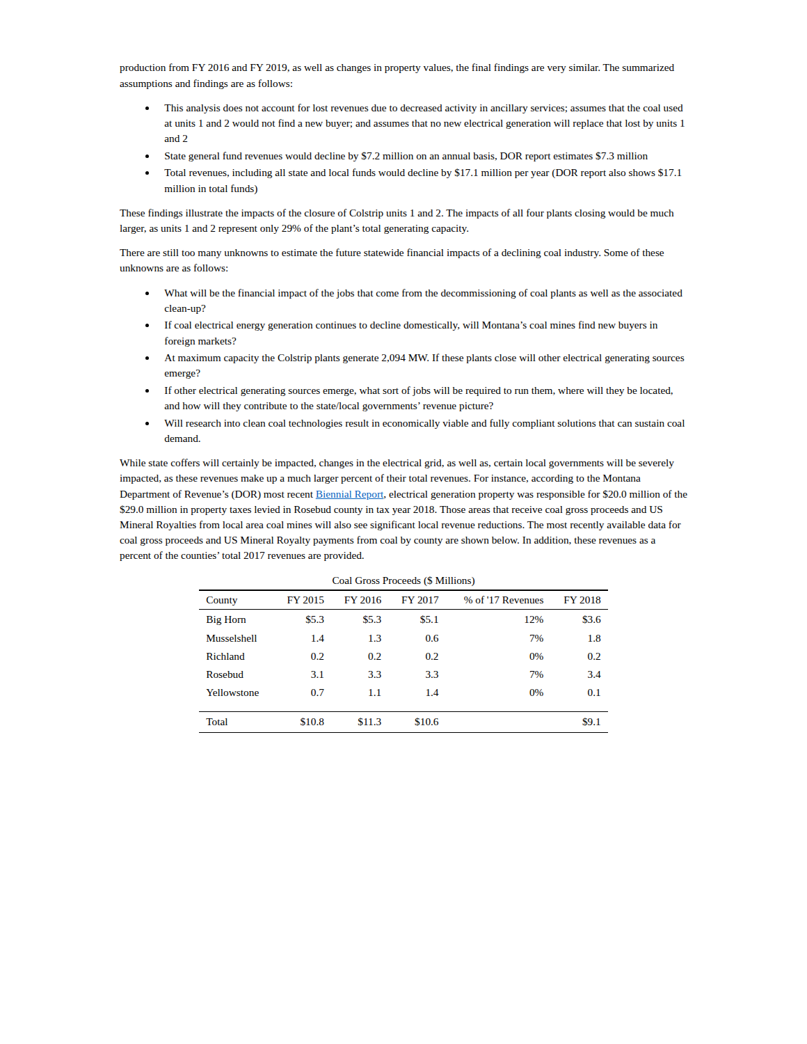production from FY 2016 and FY 2019, as well as changes in property values, the final findings are very similar. The summarized assumptions and findings are as follows:
This analysis does not account for lost revenues due to decreased activity in ancillary services; assumes that the coal used at units 1 and 2 would not find a new buyer; and assumes that no new electrical generation will replace that lost by units 1 and 2
State general fund revenues would decline by $7.2 million on an annual basis, DOR report estimates $7.3 million
Total revenues, including all state and local funds would decline by $17.1 million per year (DOR report also shows $17.1 million in total funds)
These findings illustrate the impacts of the closure of Colstrip units 1 and 2. The impacts of all four plants closing would be much larger, as units 1 and 2 represent only 29% of the plant’s total generating capacity.
There are still too many unknowns to estimate the future statewide financial impacts of a declining coal industry. Some of these unknowns are as follows:
What will be the financial impact of the jobs that come from the decommissioning of coal plants as well as the associated clean-up?
If coal electrical energy generation continues to decline domestically, will Montana’s coal mines find new buyers in foreign markets?
At maximum capacity the Colstrip plants generate 2,094 MW. If these plants close will other electrical generating sources emerge?
If other electrical generating sources emerge, what sort of jobs will be required to run them, where will they be located, and how will they contribute to the state/local governments’ revenue picture?
Will research into clean coal technologies result in economically viable and fully compliant solutions that can sustain coal demand.
While state coffers will certainly be impacted, changes in the electrical grid, as well as, certain local governments will be severely impacted, as these revenues make up a much larger percent of their total revenues. For instance, according to the Montana Department of Revenue’s (DOR) most recent Biennial Report, electrical generation property was responsible for $20.0 million of the $29.0 million in property taxes levied in Rosebud county in tax year 2018. Those areas that receive coal gross proceeds and US Mineral Royalties from local area coal mines will also see significant local revenue reductions. The most recently available data for coal gross proceeds and US Mineral Royalty payments from coal by county are shown below. In addition, these revenues as a percent of the counties’ total 2017 revenues are provided.
Coal Gross Proceeds ($ Millions)
| County | FY 2015 | FY 2016 | FY 2017 | % of '17 Revenues | FY 2018 |
| --- | --- | --- | --- | --- | --- |
| Big Horn | $5.3 | $5.3 | $5.1 | 12% | $3.6 |
| Musselshell | 1.4 | 1.3 | 0.6 | 7% | 1.8 |
| Richland | 0.2 | 0.2 | 0.2 | 0% | 0.2 |
| Rosebud | 3.1 | 3.3 | 3.3 | 7% | 3.4 |
| Yellowstone | 0.7 | 1.1 | 1.4 | 0% | 0.1 |
| Total | $10.8 | $11.3 | $10.6 | | $9.1 |